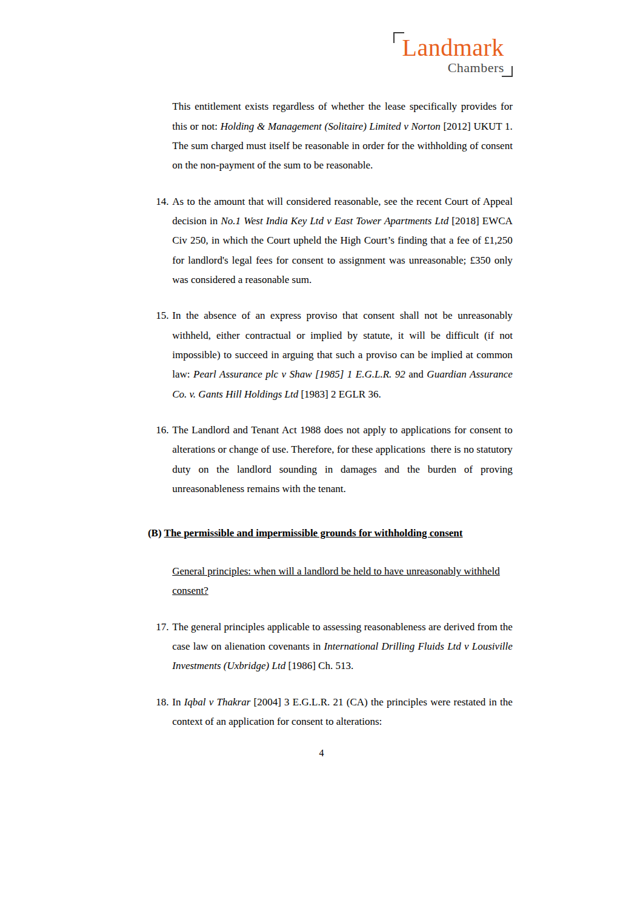Landmark
Chambers
This entitlement exists regardless of whether the lease specifically provides for this or not: Holding & Management (Solitaire) Limited v Norton [2012] UKUT 1. The sum charged must itself be reasonable in order for the withholding of consent on the non-payment of the sum to be reasonable.
14. As to the amount that will considered reasonable, see the recent Court of Appeal decision in No.1 West India Key Ltd v East Tower Apartments Ltd [2018] EWCA Civ 250, in which the Court upheld the High Court’s finding that a fee of £1,250 for landlord's legal fees for consent to assignment was unreasonable; £350 only was considered a reasonable sum.
15. In the absence of an express proviso that consent shall not be unreasonably withheld, either contractual or implied by statute, it will be difficult (if not impossible) to succeed in arguing that such a proviso can be implied at common law: Pearl Assurance plc v Shaw [1985] 1 E.G.L.R. 92 and Guardian Assurance Co. v. Gants Hill Holdings Ltd [1983] 2 EGLR 36.
16. The Landlord and Tenant Act 1988 does not apply to applications for consent to alterations or change of use. Therefore, for these applications there is no statutory duty on the landlord sounding in damages and the burden of proving unreasonableness remains with the tenant.
(B) The permissible and impermissible grounds for withholding consent
General principles: when will a landlord be held to have unreasonably withheld consent?
17. The general principles applicable to assessing reasonableness are derived from the case law on alienation covenants in International Drilling Fluids Ltd v Lousiville Investments (Uxbridge) Ltd [1986] Ch. 513.
18. In Iqbal v Thakrar [2004] 3 E.G.L.R. 21 (CA) the principles were restated in the context of an application for consent to alterations:
4